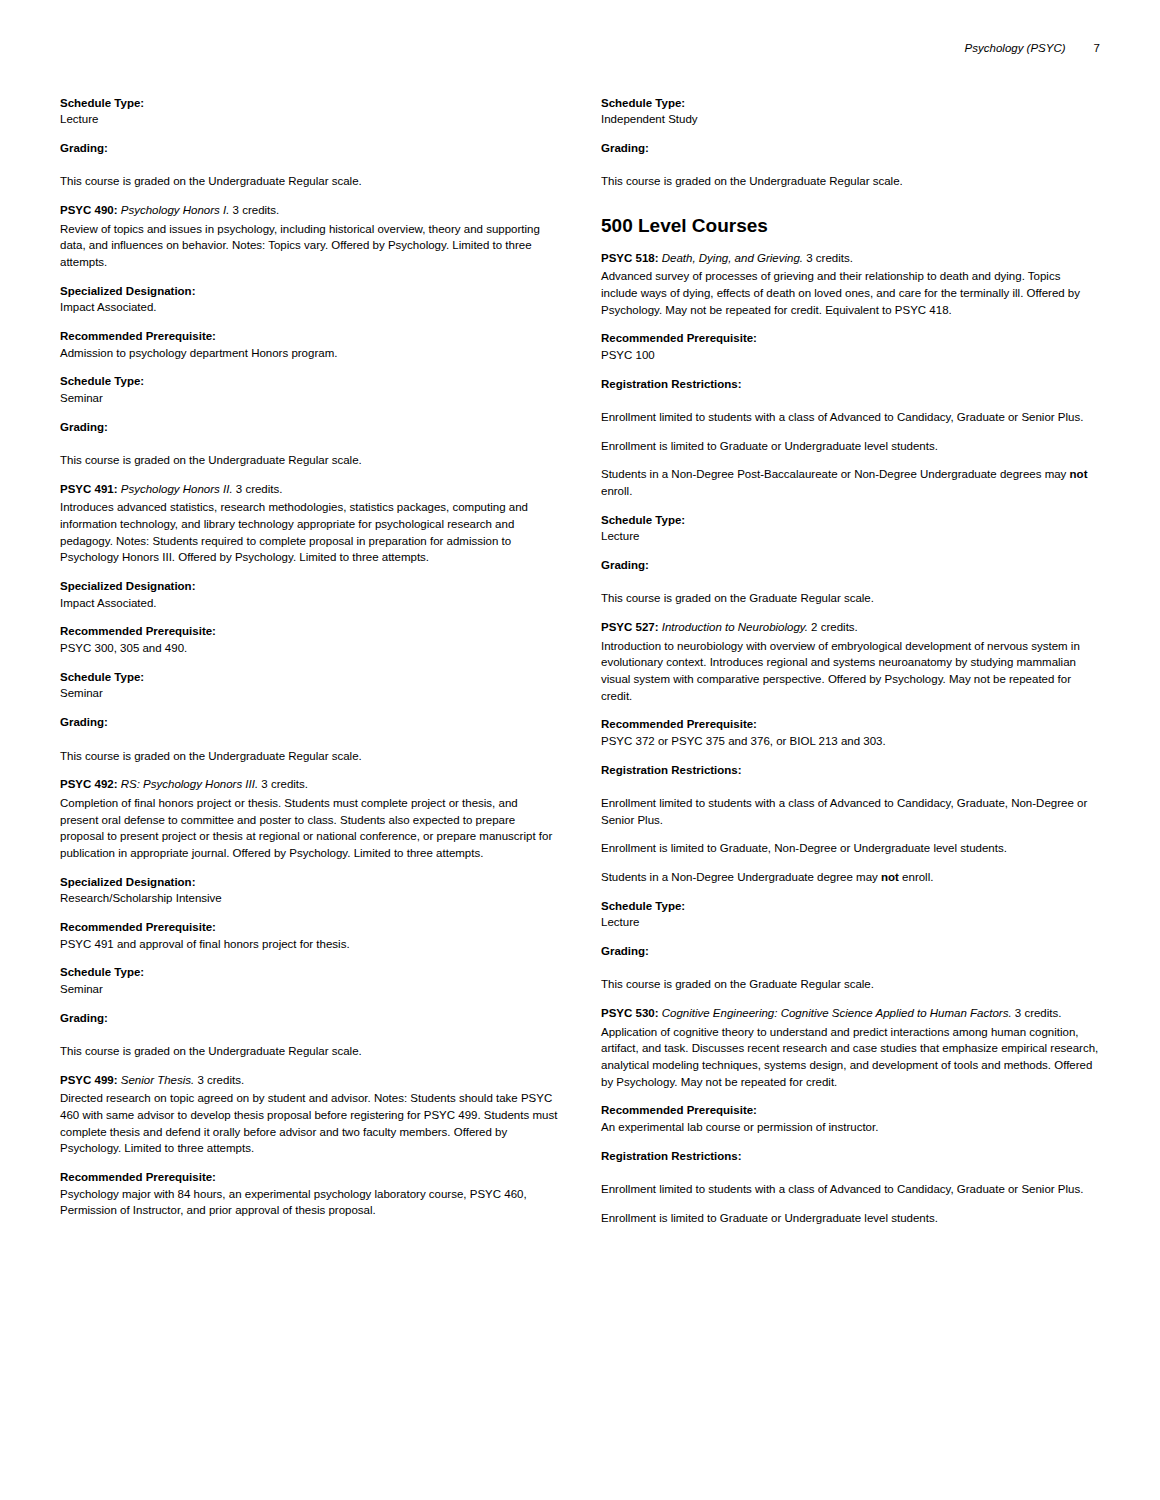Psychology (PSYC) 7
Schedule Type: Lecture
Grading:
This course is graded on the Undergraduate Regular scale.
PSYC 490: Psychology Honors I. 3 credits.
Review of topics and issues in psychology, including historical overview, theory and supporting data, and influences on behavior. Notes: Topics vary. Offered by Psychology. Limited to three attempts.
Specialized Designation: Impact Associated.
Recommended Prerequisite: Admission to psychology department Honors program.
Schedule Type: Seminar
Grading:
This course is graded on the Undergraduate Regular scale.
PSYC 491: Psychology Honors II. 3 credits.
Introduces advanced statistics, research methodologies, statistics packages, computing and information technology, and library technology appropriate for psychological research and pedagogy. Notes: Students required to complete proposal in preparation for admission to Psychology Honors III. Offered by Psychology. Limited to three attempts.
Specialized Designation: Impact Associated.
Recommended Prerequisite: PSYC 300, 305 and 490.
Schedule Type: Seminar
Grading:
This course is graded on the Undergraduate Regular scale.
PSYC 492: RS: Psychology Honors III. 3 credits.
Completion of final honors project or thesis. Students must complete project or thesis, and present oral defense to committee and poster to class. Students also expected to prepare proposal to present project or thesis at regional or national conference, or prepare manuscript for publication in appropriate journal. Offered by Psychology. Limited to three attempts.
Specialized Designation: Research/Scholarship Intensive
Recommended Prerequisite: PSYC 491 and approval of final honors project for thesis.
Schedule Type: Seminar
Grading:
This course is graded on the Undergraduate Regular scale.
PSYC 499: Senior Thesis. 3 credits.
Directed research on topic agreed on by student and advisor. Notes: Students should take PSYC 460 with same advisor to develop thesis proposal before registering for PSYC 499. Students must complete thesis and defend it orally before advisor and two faculty members. Offered by Psychology. Limited to three attempts.
Recommended Prerequisite: Psychology major with 84 hours, an experimental psychology laboratory course, PSYC 460, Permission of Instructor, and prior approval of thesis proposal.
Schedule Type: Independent Study
Grading:
This course is graded on the Undergraduate Regular scale.
500 Level Courses
PSYC 518: Death, Dying, and Grieving. 3 credits.
Advanced survey of processes of grieving and their relationship to death and dying. Topics include ways of dying, effects of death on loved ones, and care for the terminally ill. Offered by Psychology. May not be repeated for credit. Equivalent to PSYC 418.
Recommended Prerequisite: PSYC 100
Registration Restrictions:
Enrollment limited to students with a class of Advanced to Candidacy, Graduate or Senior Plus.
Enrollment is limited to Graduate or Undergraduate level students.
Students in a Non-Degree Post-Baccalaureate or Non-Degree Undergraduate degrees may not enroll.
Schedule Type: Lecture
Grading:
This course is graded on the Graduate Regular scale.
PSYC 527: Introduction to Neurobiology. 2 credits.
Introduction to neurobiology with overview of embryological development of nervous system in evolutionary context. Introduces regional and systems neuroanatomy by studying mammalian visual system with comparative perspective. Offered by Psychology. May not be repeated for credit.
Recommended Prerequisite: PSYC 372 or PSYC 375 and 376, or BIOL 213 and 303.
Registration Restrictions:
Enrollment limited to students with a class of Advanced to Candidacy, Graduate, Non-Degree or Senior Plus.
Enrollment is limited to Graduate, Non-Degree or Undergraduate level students.
Students in a Non-Degree Undergraduate degree may not enroll.
Schedule Type: Lecture
Grading:
This course is graded on the Graduate Regular scale.
PSYC 530: Cognitive Engineering: Cognitive Science Applied to Human Factors. 3 credits.
Application of cognitive theory to understand and predict interactions among human cognition, artifact, and task. Discusses recent research and case studies that emphasize empirical research, analytical modeling techniques, systems design, and development of tools and methods. Offered by Psychology. May not be repeated for credit.
Recommended Prerequisite: An experimental lab course or permission of instructor.
Registration Restrictions:
Enrollment limited to students with a class of Advanced to Candidacy, Graduate or Senior Plus.
Enrollment is limited to Graduate or Undergraduate level students.